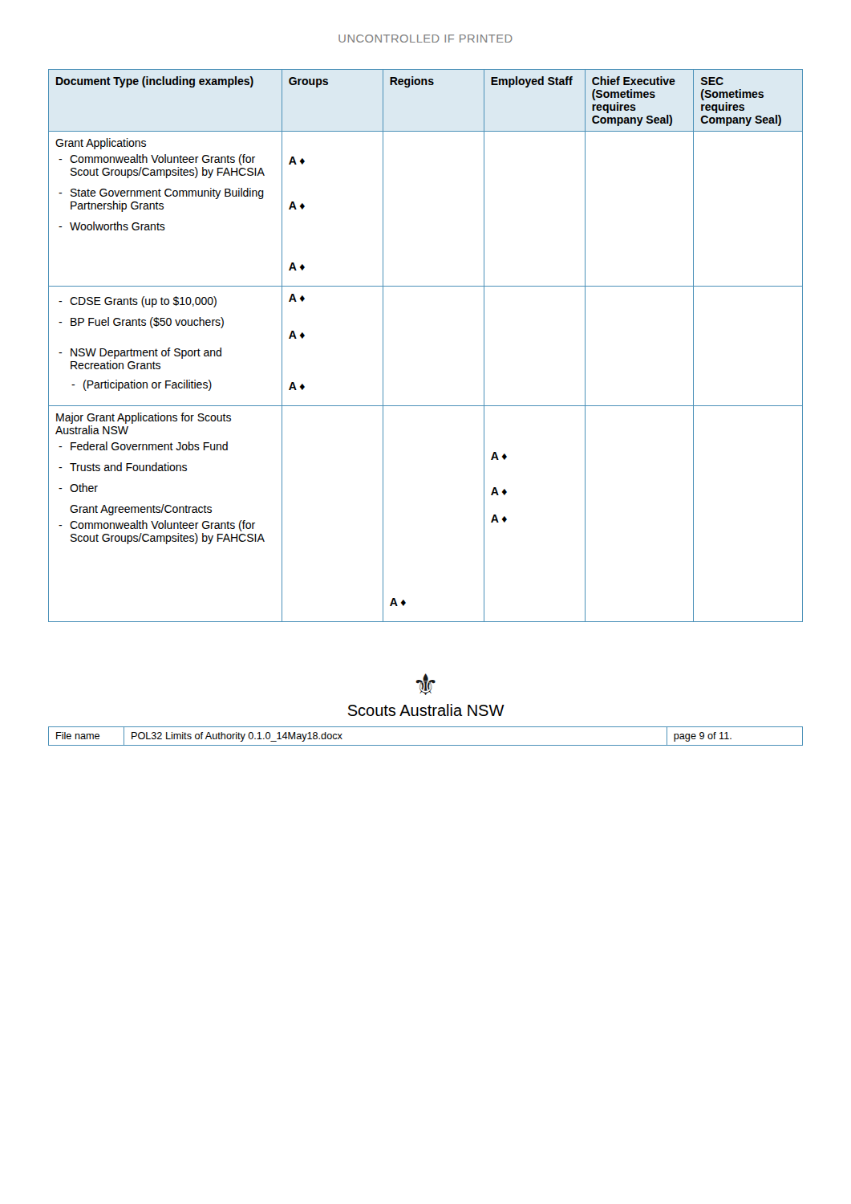UNCONTROLLED IF PRINTED
| Document Type (including examples) | Groups | Regions | Employed Staff | Chief Executive (Sometimes requires Company Seal) | SEC (Sometimes requires Company Seal) |
| --- | --- | --- | --- | --- | --- |
| Grant Applications Commonwealth Volunteer Grants (for Scout Groups/Campsites) by FAHCSIA State Government Community Building Partnership Grants Woolworths Grants | A ♦ A ♦ A ♦ | | | | |
| CDSE Grants (up to $10,000) BP Fuel Grants ($50 vouchers) NSW Department of Sport and Recreation Grants (Participation or Facilities) | A ♦ A ♦ A ♦ | | | | |
| Major Grant Applications for Scouts Australia NSW Federal Government Jobs Fund Trusts and Foundations Other Grant Agreements/Contracts Commonwealth Volunteer Grants (for Scout Groups/Campsites) by FAHCSIA | | A ♦ | A ♦ A ♦ A ♦ | | |
⚜
Scouts Australia NSW
| File name | POL32 Limits of Authority 0.1.0_14May18.docx | page 9 of 11. |